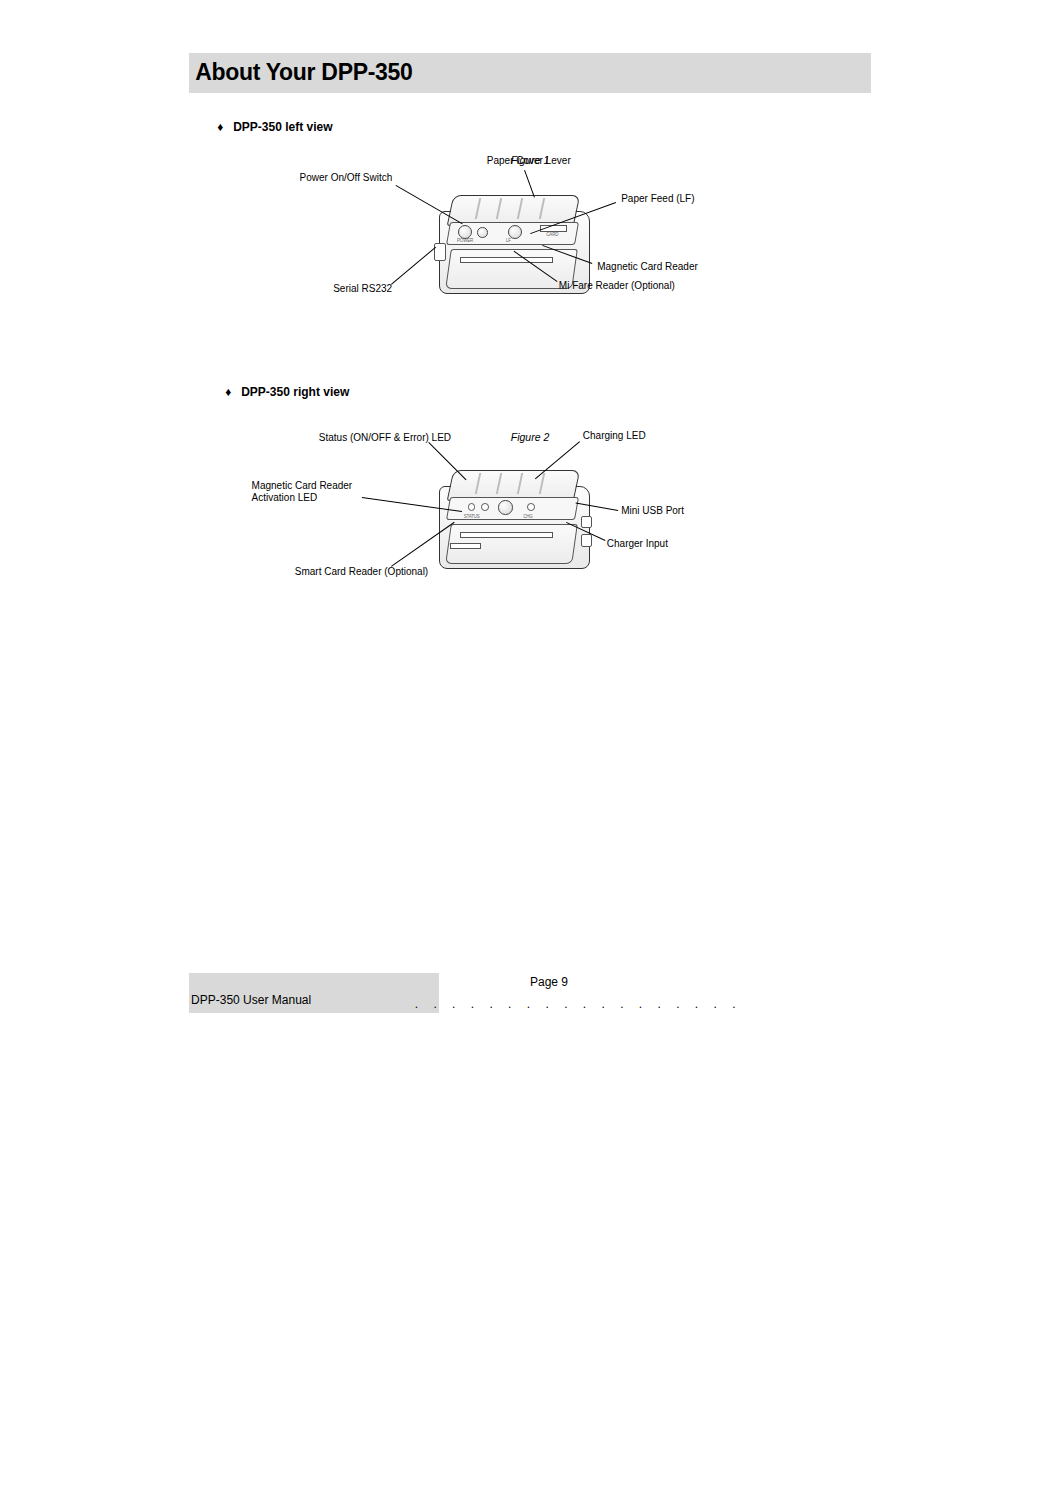About Your DPP-350
♦DPP-350 left view
POWER
LF
CARD
Paper Cover Lever
Power On/Off Switch
Paper Feed (LF)
Magnetic Card Reader
Mi Fare Reader (Optional)
Serial RS232
Figure 1
♦DPP-350 right view
STATUS
CHG
Status (ON/OFF & Error) LED
Charging LED
Magnetic Card Reader Activation LED
Mini USB Port
Charger Input
Smart Card Reader (Optional)
Figure 2
DPP-350 User Manual
Page 9
. . . . . . . . . . . . . . . . . .